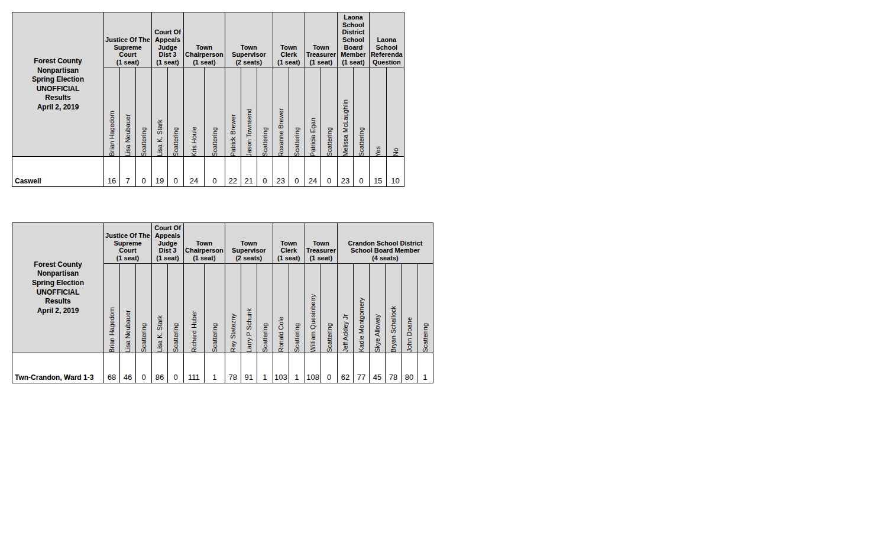| Forest County Nonpartisan Spring Election UNOFFICIAL Results April 2, 2019 | Justice Of The Supreme Court (1 seat) | Court Of Appeals Judge Dist 3 (1 seat) | Town Chairperson (1 seat) | Town Supervisor (2 seats) | Town Clerk (1 seat) | Town Treasurer (1 seat) | Laona School District School Board Member (1 seat) | Laona School Referenda Question |
| --- | --- | --- | --- | --- | --- | --- | --- | --- |
| Brian Hagedorn | Lisa Neubauer | Scattering | Lisa K. Stark | Scattering | Kris Houle | Scattering | Patrick Brewer | Jason Townsend | Scattering | Roxanne Brewer | Scattering | Patricia Egan | Scattering | Melissa McLaughlin | Scattering | Yes | No |
| Caswell | 16 | 7 | 0 | 19 | 0 | 24 | 0 | 22 | 21 | 0 | 23 | 0 | 24 | 0 | 23 | 0 | 15 | 10 |
| Forest County Nonpartisan Spring Election UNOFFICIAL Results April 2, 2019 | Justice Of The Supreme Court (1 seat) | Court Of Appeals Judge Dist 3 (1 seat) | Town Chairperson (1 seat) | Town Supervisor (2 seats) | Town Clerk (1 seat) | Town Treasurer (1 seat) | Crandon School District School Board Member (4 seats) |
| --- | --- | --- | --- | --- | --- | --- | --- |
| Brian Hagedorn | Lisa Neubauer | Scattering | Lisa K. Stark | Scattering | Richard Huber | Scattering | Ray Statezny | Larry P Schunk | Scattering | Ronald Cole | Scattering | William Quesinberry | Scattering | Jeff Ackley Jr | Kadie Montgomery | Skye Alloway | Bryan Schallock | John Doane | Scattering |
| Twn-Crandon, Ward 1-3 | 68 | 46 | 0 | 86 | 0 | 111 | 1 | 78 | 91 | 1 | 103 | 1 | 108 | 0 | 62 | 77 | 45 | 78 | 80 | 1 |